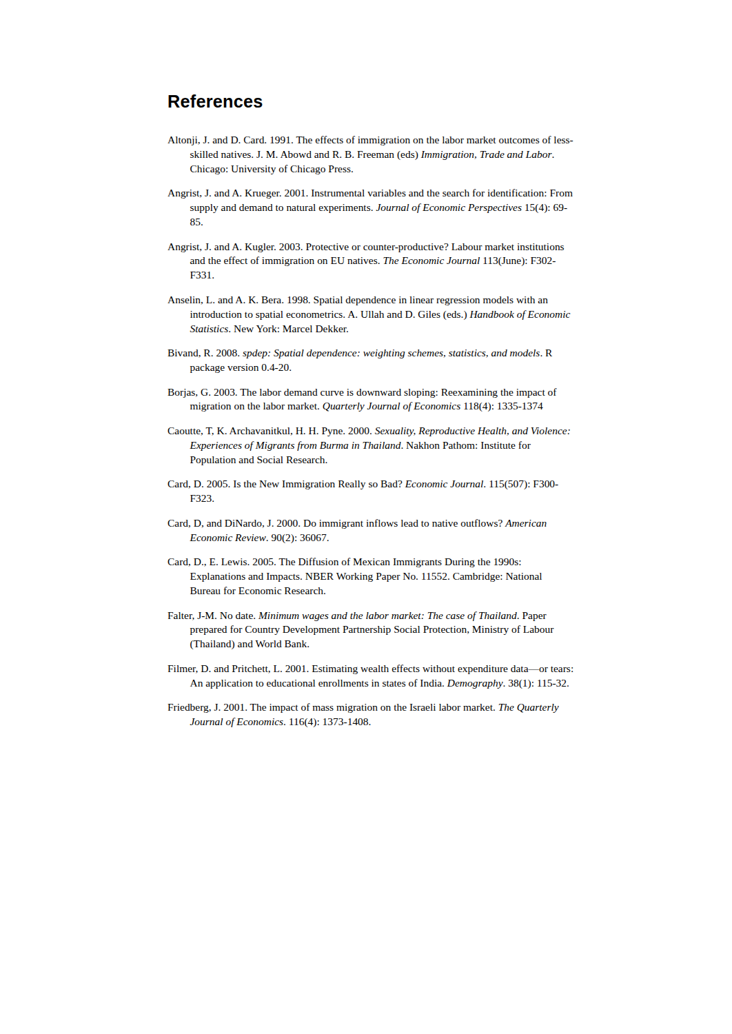References
Altonji, J. and D. Card. 1991. The effects of immigration on the labor market outcomes of less-skilled natives. J. M. Abowd and R. B. Freeman (eds) Immigration, Trade and Labor. Chicago: University of Chicago Press.
Angrist, J. and A. Krueger. 2001. Instrumental variables and the search for identification: From supply and demand to natural experiments. Journal of Economic Perspectives 15(4): 69-85.
Angrist, J. and A. Kugler. 2003. Protective or counter-productive? Labour market institutions and the effect of immigration on EU natives. The Economic Journal 113(June): F302-F331.
Anselin, L. and A. K. Bera. 1998. Spatial dependence in linear regression models with an introduction to spatial econometrics. A. Ullah and D. Giles (eds.) Handbook of Economic Statistics. New York: Marcel Dekker.
Bivand, R. 2008. spdep: Spatial dependence: weighting schemes, statistics, and models. R package version 0.4-20.
Borjas, G. 2003. The labor demand curve is downward sloping: Reexamining the impact of migration on the labor market. Quarterly Journal of Economics 118(4): 1335-1374
Caoutte, T, K. Archavanitkul, H. H. Pyne. 2000. Sexuality, Reproductive Health, and Violence: Experiences of Migrants from Burma in Thailand. Nakhon Pathom: Institute for Population and Social Research.
Card, D. 2005. Is the New Immigration Really so Bad? Economic Journal. 115(507): F300-F323.
Card, D, and DiNardo, J. 2000. Do immigrant inflows lead to native outflows? American Economic Review. 90(2): 36067.
Card, D., E. Lewis. 2005. The Diffusion of Mexican Immigrants During the 1990s: Explanations and Impacts. NBER Working Paper No. 11552. Cambridge: National Bureau for Economic Research.
Falter, J-M. No date. Minimum wages and the labor market: The case of Thailand. Paper prepared for Country Development Partnership Social Protection, Ministry of Labour (Thailand) and World Bank.
Filmer, D. and Pritchett, L. 2001. Estimating wealth effects without expenditure data—or tears: An application to educational enrollments in states of India. Demography. 38(1): 115-32.
Friedberg, J. 2001. The impact of mass migration on the Israeli labor market. The Quarterly Journal of Economics. 116(4): 1373-1408.